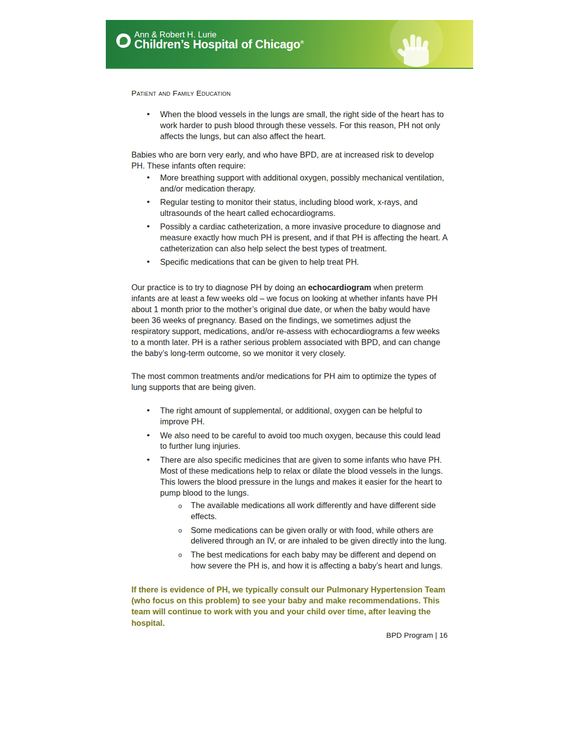Ann & Robert H. Lurie
Children’s Hospital of Chicago®
Patient and Family Education
When the blood vessels in the lungs are small, the right side of the heart has to work harder to push blood through these vessels. For this reason, PH not only affects the lungs, but can also affect the heart.
Babies who are born very early, and who have BPD, are at increased risk to develop PH. These infants often require:
More breathing support with additional oxygen, possibly mechanical ventilation, and/or medication therapy.
Regular testing to monitor their status, including blood work, x-rays, and ultrasounds of the heart called echocardiograms.
Possibly a cardiac catheterization, a more invasive procedure to diagnose and measure exactly how much PH is present, and if that PH is affecting the heart. A catheterization can also help select the best types of treatment.
Specific medications that can be given to help treat PH.
Our practice is to try to diagnose PH by doing an echocardiogram when preterm infants are at least a few weeks old – we focus on looking at whether infants have PH about 1 month prior to the mother’s original due date, or when the baby would have been 36 weeks of pregnancy. Based on the findings, we sometimes adjust the respiratory support, medications, and/or re-assess with echocardiograms a few weeks to a month later. PH is a rather serious problem associated with BPD, and can change the baby’s long-term outcome, so we monitor it very closely.
The most common treatments and/or medications for PH aim to optimize the types of lung supports that are being given.
The right amount of supplemental, or additional, oxygen can be helpful to improve PH.
We also need to be careful to avoid too much oxygen, because this could lead to further lung injuries.
There are also specific medicines that are given to some infants who have PH. Most of these medications help to relax or dilate the blood vessels in the lungs. This lowers the blood pressure in the lungs and makes it easier for the heart to pump blood to the lungs.
The available medications all work differently and have different side effects.
Some medications can be given orally or with food, while others are delivered through an IV, or are inhaled to be given directly into the lung.
The best medications for each baby may be different and depend on how severe the PH is, and how it is affecting a baby’s heart and lungs.
If there is evidence of PH, we typically consult our Pulmonary Hypertension Team (who focus on this problem) to see your baby and make recommendations. This team will continue to work with you and your child over time, after leaving the hospital.
BPD Program | 16